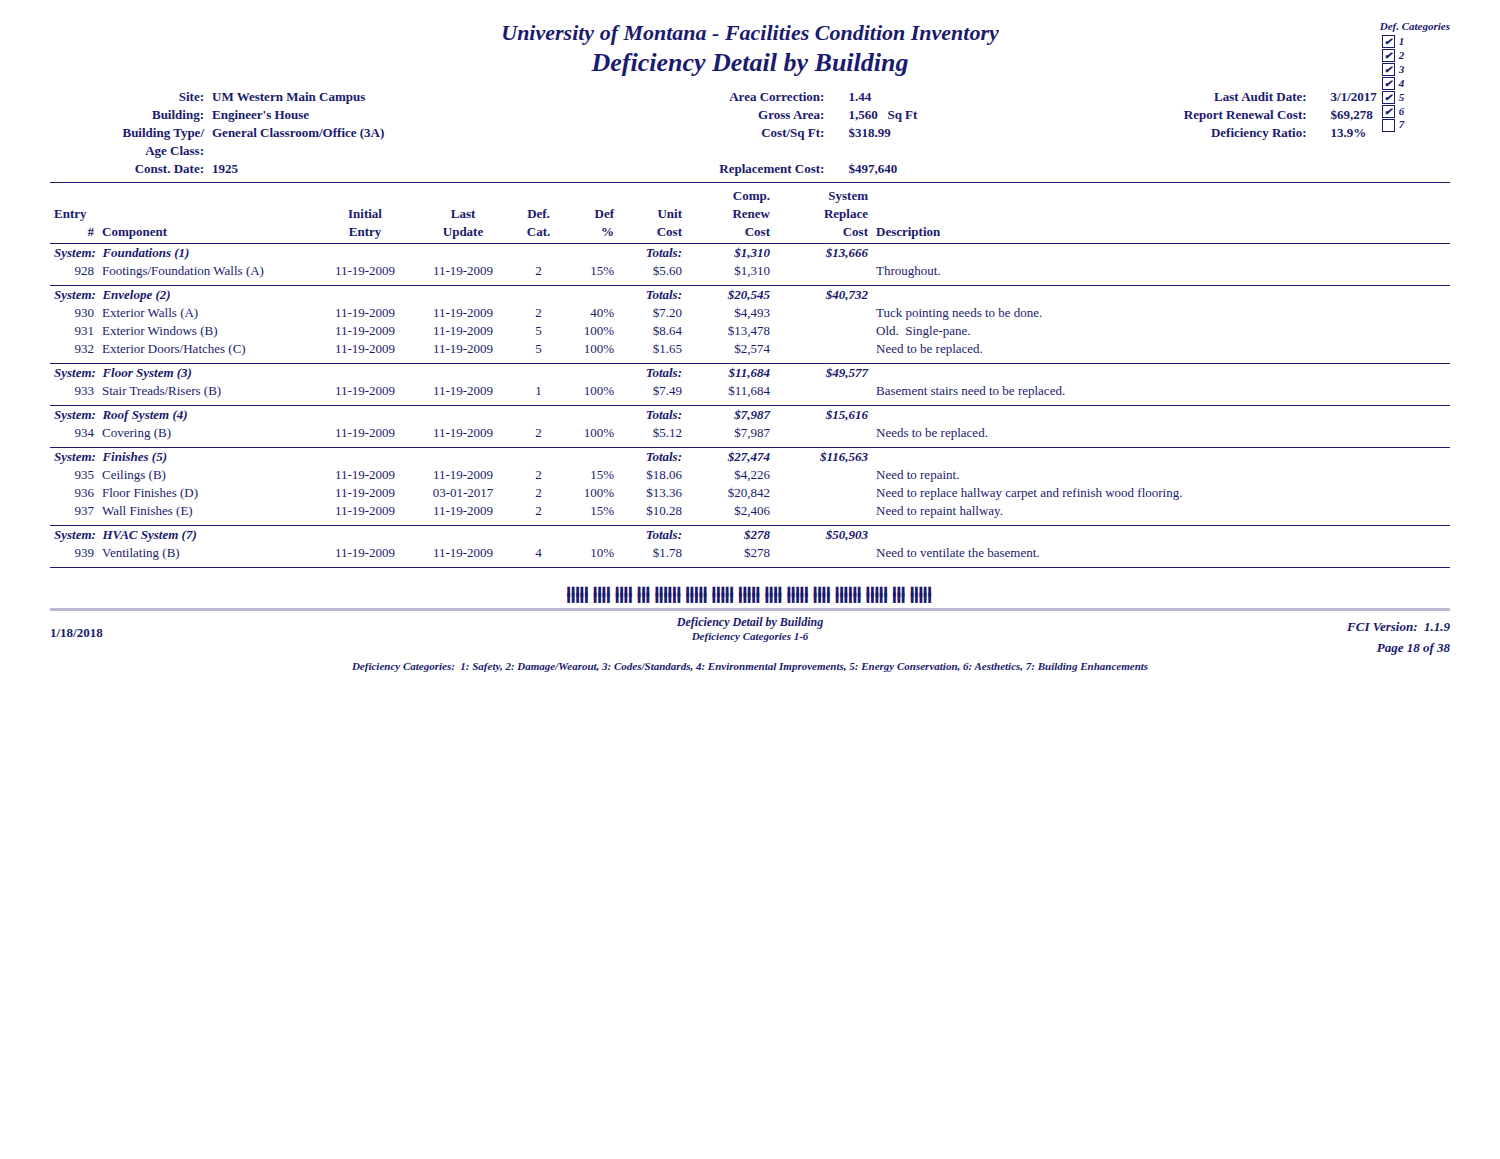Def. Categories
| ✔ | 1 |
| ✔ | 2 |
| ✔ | 3 |
| ✔ | 4 |
| ✔ | 5 |
| ✔ | 6 |
| | 7 |
University of Montana - Facilities Condition Inventory
Deficiency Detail by Building
| Site: | UM Western Main Campus | | Area Correction: | 1.44 | | Last Audit Date: | 3/1/2017 |
| Building: | Engineer's House | | Gross Area: | 1,560 Sq Ft | | Report Renewal Cost: | $69,278 |
| Building Type/ | General Classroom/Office (3A) | | Cost/Sq Ft: | $318.99 | | Deficiency Ratio: | 13.9% |
| Age Class: | | | | | | | |
| Const. Date: | 1925 | | Replacement Cost: | $497,640 | | | |
| | | | | | | | Comp. | System | |
| --- | --- | --- | --- | --- | --- | --- | --- | --- | --- |
| Entry | | Initial | Last | Def. | Def | Unit | Renew | Replace | |
| # | Component | Entry | Update | Cat. | % | Cost | Cost | Cost | Description |
| System: Foundations (1) | | | | | Totals: | $1,310 | $13,666 | |
| 928 | Footings/Foundation Walls (A) | 11-19-2009 | 11-19-2009 | 2 | 15% | $5.60 | $1,310 | | Throughout. |
| System: Envelope (2) | | | | | Totals: | $20,545 | $40,732 | |
| 930 | Exterior Walls (A) | 11-19-2009 | 11-19-2009 | 2 | 40% | $7.20 | $4,493 | | Tuck pointing needs to be done. |
| 931 | Exterior Windows (B) | 11-19-2009 | 11-19-2009 | 5 | 100% | $8.64 | $13,478 | | Old. Single-pane. |
| 932 | Exterior Doors/Hatches (C) | 11-19-2009 | 11-19-2009 | 5 | 100% | $1.65 | $2,574 | | Need to be replaced. |
| System: Floor System (3) | | | | | Totals: | $11,684 | $49,577 | |
| 933 | Stair Treads/Risers (B) | 11-19-2009 | 11-19-2009 | 1 | 100% | $7.49 | $11,684 | | Basement stairs need to be replaced. |
| System: Roof System (4) | | | | | Totals: | $7,987 | $15,616 | |
| 934 | Covering (B) | 11-19-2009 | 11-19-2009 | 2 | 100% | $5.12 | $7,987 | | Needs to be replaced. |
| System: Finishes (5) | | | | | Totals: | $27,474 | $116,563 | |
| 935 | Ceilings (B) | 11-19-2009 | 11-19-2009 | 2 | 15% | $18.06 | $4,226 | | Need to repaint. |
| 936 | Floor Finishes (D) | 11-19-2009 | 03-01-2017 | 2 | 100% | $13.36 | $20,842 | | Need to replace hallway carpet and refinish wood flooring. |
| 937 | Wall Finishes (E) | 11-19-2009 | 11-19-2009 | 2 | 15% | $10.28 | $2,406 | | Need to repaint hallway. |
| System: HVAC System (7) | | | | | Totals: | $278 | $50,903 | |
| 939 | Ventilating (B) | 11-19-2009 | 11-19-2009 | 4 | 10% | $1.78 | $278 | | Need to ventilate the basement. |
▌▌▌▌▌ ▌▌▌▌ ▌▌▌▌ ▌▌▌ ▌▌▌▌▌▌ ▌▌▌▌▌ ▌▌▌▌▌ ▌▌▌▌▌ ▌▌▌▌ ▌▌▌▌▌ ▌▌▌▌ ▌▌▌▌▌▌ ▌▌▌▌▌ ▌▌▌ ▌▌▌▌▌
▌▌▌▌▌ ▌▌▌▌ ▌▌▌▌ ▌▌▌ ▌▌▌▌▌▌ ▌▌▌▌▌ ▌▌▌▌▌ ▌▌▌▌▌ ▌▌▌▌ ▌▌▌▌▌ ▌▌▌▌ ▌▌▌▌▌▌ ▌▌▌▌▌ ▌▌▌ ▌▌▌▌▌
1/18/2018
Deficiency Detail by Building
Deficiency Categories 1-6
FCI Version: 1.1.9
Page 18 of 38
Deficiency Categories: 1: Safety, 2: Damage/Wearout, 3: Codes/Standards, 4: Environmental Improvements, 5: Energy Conservation, 6: Aesthetics, 7: Building Enhancements